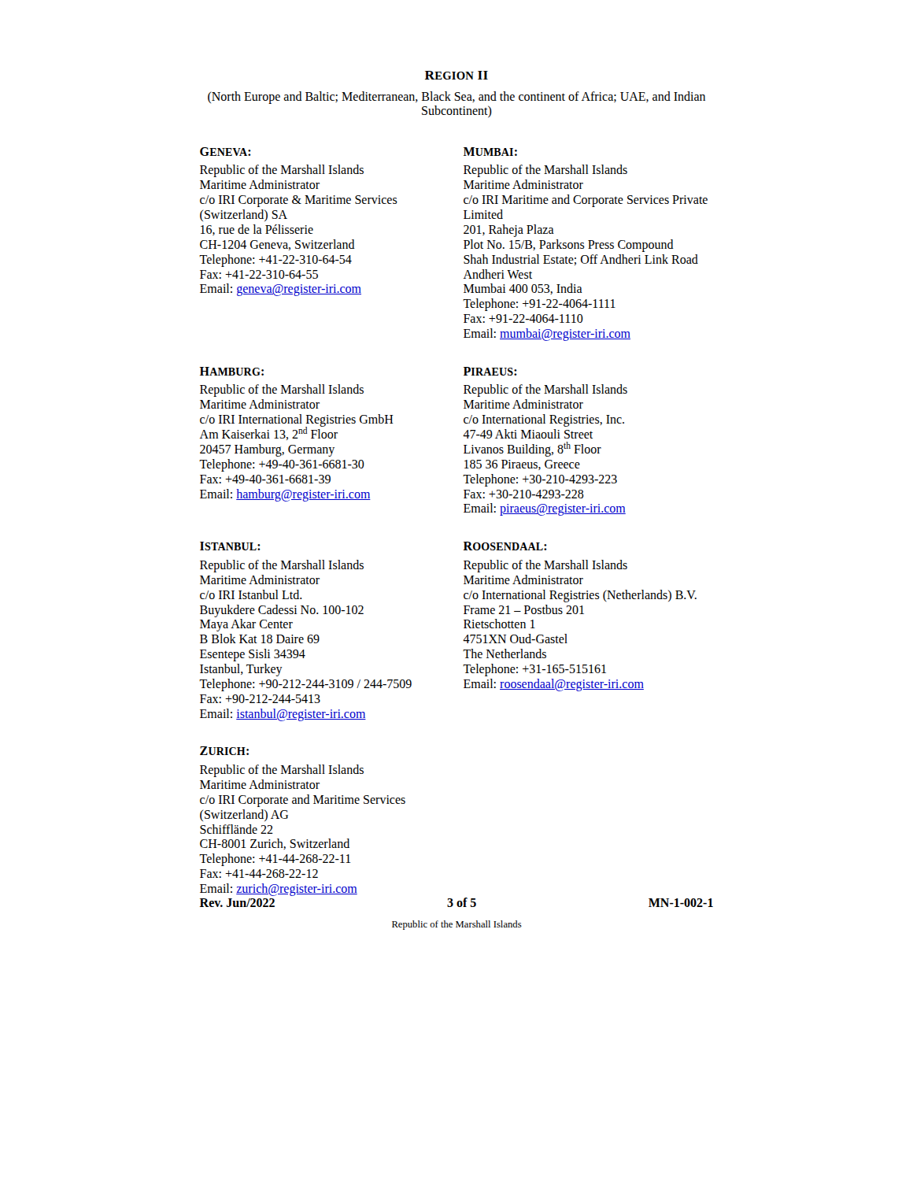REGION II
(North Europe and Baltic; Mediterranean, Black Sea, and the continent of Africa; UAE, and Indian Subcontinent)
| G ENEVA : Republic of the Marshall Islands Maritime Administrator c/o IRI Corporate & Maritime Services (Switzerland) SA 16, rue de la Pélisserie CH-1204 Geneva, Switzerland Telephone: +41-22-310-64-54 Fax: +41-22-310-64-55 Email: geneva@register-iri.com | M UMBAI : Republic of the Marshall Islands Maritime Administrator c/o IRI Maritime and Corporate Services Private Limited 201, Raheja Plaza Plot No. 15/B, Parksons Press Compound Shah Industrial Estate; Off Andheri Link Road Andheri West Mumbai 400 053, India Telephone: +91-22-4064-1111 Fax: +91-22-4064-1110 Email: mumbai@register-iri.com |
| H AMBURG : Republic of the Marshall Islands Maritime Administrator c/o IRI International Registries GmbH Am Kaiserkai 13, 2 nd Floor 20457 Hamburg, Germany Telephone: +49-40-361-6681-30 Fax: +49-40-361-6681-39 Email: hamburg@register-iri.com | P IRAEUS : Republic of the Marshall Islands Maritime Administrator c/o International Registries, Inc. 47-49 Akti Miaouli Street Livanos Building, 8 th Floor 185 36 Piraeus, Greece Telephone: +30-210-4293-223 Fax: +30-210-4293-228 Email: piraeus@register-iri.com |
| I STANBUL : Republic of the Marshall Islands Maritime Administrator c/o IRI Istanbul Ltd. Buyukdere Cadessi No. 100-102 Maya Akar Center B Blok Kat 18 Daire 69 Esentepe Sisli 34394 Istanbul, Turkey Telephone: +90-212-244-3109 / 244-7509 Fax: +90-212-244-5413 Email: istanbul@register-iri.com | R OOSENDAAL : Republic of the Marshall Islands Maritime Administrator c/o International Registries (Netherlands) B.V. Frame 21 – Postbus 201 Rietschotten 1 4751XN Oud-Gastel The Netherlands Telephone: +31-165-515161 Email: roosendaal@register-iri.com |
| Z URICH : Republic of the Marshall Islands Maritime Administrator c/o IRI Corporate and Maritime Services (Switzerland) AG Schifflände 22 CH-8001 Zurich, Switzerland Telephone: +41-44-268-22-11 Fax: +41-44-268-22-12 Email: zurich@register-iri.com | |
Rev. Jun/2022 3 of 5 MN-1-002-1
Republic of the Marshall Islands